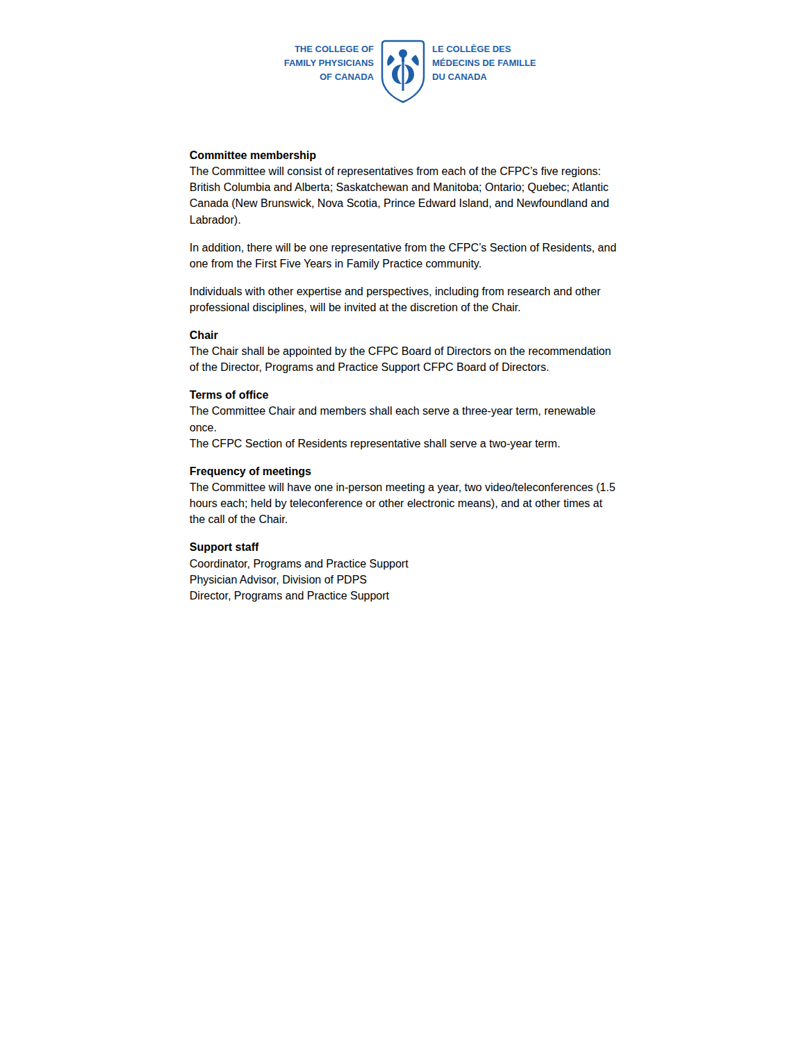THE COLLEGE OF FAMILY PHYSICIANS OF CANADA LE COLLÈGE DES MÉDECINS DE FAMILLE DU CANADA
Committee membership
The Committee will consist of representatives from each of the CFPC’s five regions: British Columbia and Alberta; Saskatchewan and Manitoba; Ontario; Quebec; Atlantic Canada (New Brunswick, Nova Scotia, Prince Edward Island, and Newfoundland and Labrador).
In addition, there will be one representative from the CFPC’s Section of Residents, and one from the First Five Years in Family Practice community.
Individuals with other expertise and perspectives, including from research and other professional disciplines, will be invited at the discretion of the Chair.
Chair
The Chair shall be appointed by the CFPC Board of Directors on the recommendation of the Director, Programs and Practice Support CFPC Board of Directors.
Terms of office
The Committee Chair and members shall each serve a three-year term, renewable once.
The CFPC Section of Residents representative shall serve a two-year term.
Frequency of meetings
The Committee will have one in-person meeting a year, two video/teleconferences (1.5 hours each; held by teleconference or other electronic means), and at other times at the call of the Chair.
Support staff
Coordinator, Programs and Practice Support
Physician Advisor, Division of PDPS
Director, Programs and Practice Support